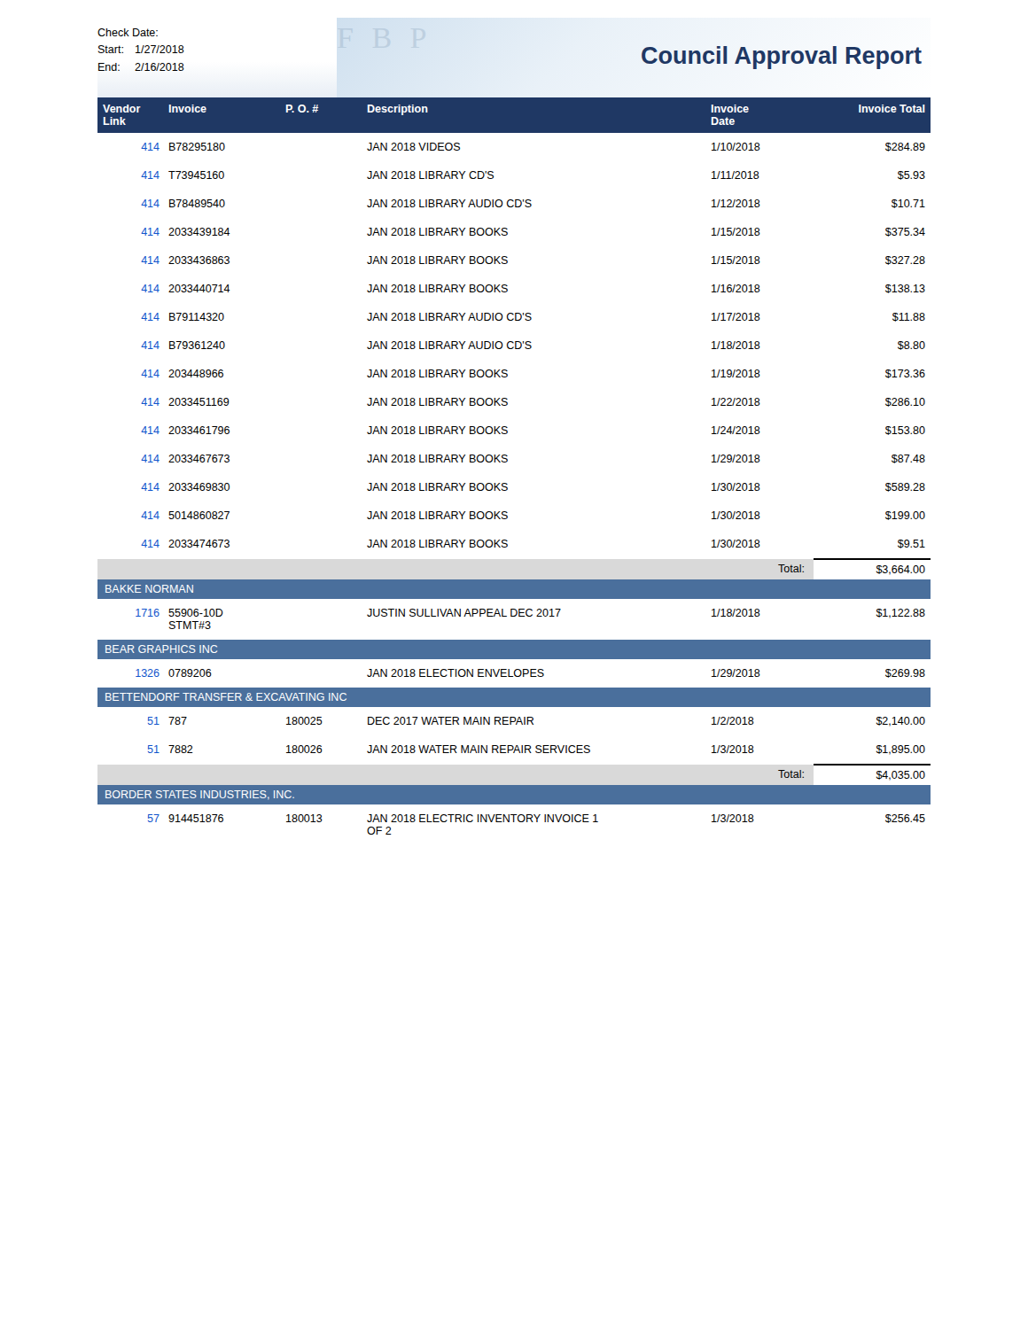F B P
Check Date:
Start: 1/27/2018
End: 2/16/2018
Council Approval Report
| Vendor Link | Invoice | P. O. # | Description | Invoice Date | Invoice Total |
| --- | --- | --- | --- | --- | --- |
| 414 | B78295180 | | JAN 2018 VIDEOS | 1/10/2018 | $284.89 |
| 414 | T73945160 | | JAN 2018 LIBRARY CD'S | 1/11/2018 | $5.93 |
| 414 | B78489540 | | JAN 2018 LIBRARY AUDIO CD'S | 1/12/2018 | $10.71 |
| 414 | 2033439184 | | JAN 2018 LIBRARY BOOKS | 1/15/2018 | $375.34 |
| 414 | 2033436863 | | JAN 2018 LIBRARY BOOKS | 1/15/2018 | $327.28 |
| 414 | 2033440714 | | JAN 2018 LIBRARY BOOKS | 1/16/2018 | $138.13 |
| 414 | B79114320 | | JAN 2018 LIBRARY AUDIO CD'S | 1/17/2018 | $11.88 |
| 414 | B79361240 | | JAN 2018 LIBRARY AUDIO CD'S | 1/18/2018 | $8.80 |
| 414 | 203448966 | | JAN 2018 LIBRARY BOOKS | 1/19/2018 | $173.36 |
| 414 | 2033451169 | | JAN 2018 LIBRARY BOOKS | 1/22/2018 | $286.10 |
| 414 | 2033461796 | | JAN 2018 LIBRARY BOOKS | 1/24/2018 | $153.80 |
| 414 | 2033467673 | | JAN 2018 LIBRARY BOOKS | 1/29/2018 | $87.48 |
| 414 | 2033469830 | | JAN 2018 LIBRARY BOOKS | 1/30/2018 | $589.28 |
| 414 | 5014860827 | | JAN 2018 LIBRARY BOOKS | 1/30/2018 | $199.00 |
| 414 | 2033474673 | | JAN 2018 LIBRARY BOOKS | 1/30/2018 | $9.51 |
| | Total: | $3,664.00 |
| BAKKE NORMAN |
| 1716 | 55906-10D STMT#3 | | JUSTIN SULLIVAN APPEAL DEC 2017 | 1/18/2018 | $1,122.88 |
| BEAR GRAPHICS INC |
| 1326 | 0789206 | | JAN 2018 ELECTION ENVELOPES | 1/29/2018 | $269.98 |
| BETTENDORF TRANSFER & EXCAVATING INC |
| 51 | 787 | 180025 | DEC 2017 WATER MAIN REPAIR | 1/2/2018 | $2,140.00 |
| 51 | 7882 | 180026 | JAN 2018 WATER MAIN REPAIR SERVICES | 1/3/2018 | $1,895.00 |
| | Total: | $4,035.00 |
| BORDER STATES INDUSTRIES, INC. |
| 57 | 914451876 | 180013 | JAN 2018 ELECTRIC INVENTORY INVOICE 1 OF 2 | 1/3/2018 | $256.45 |